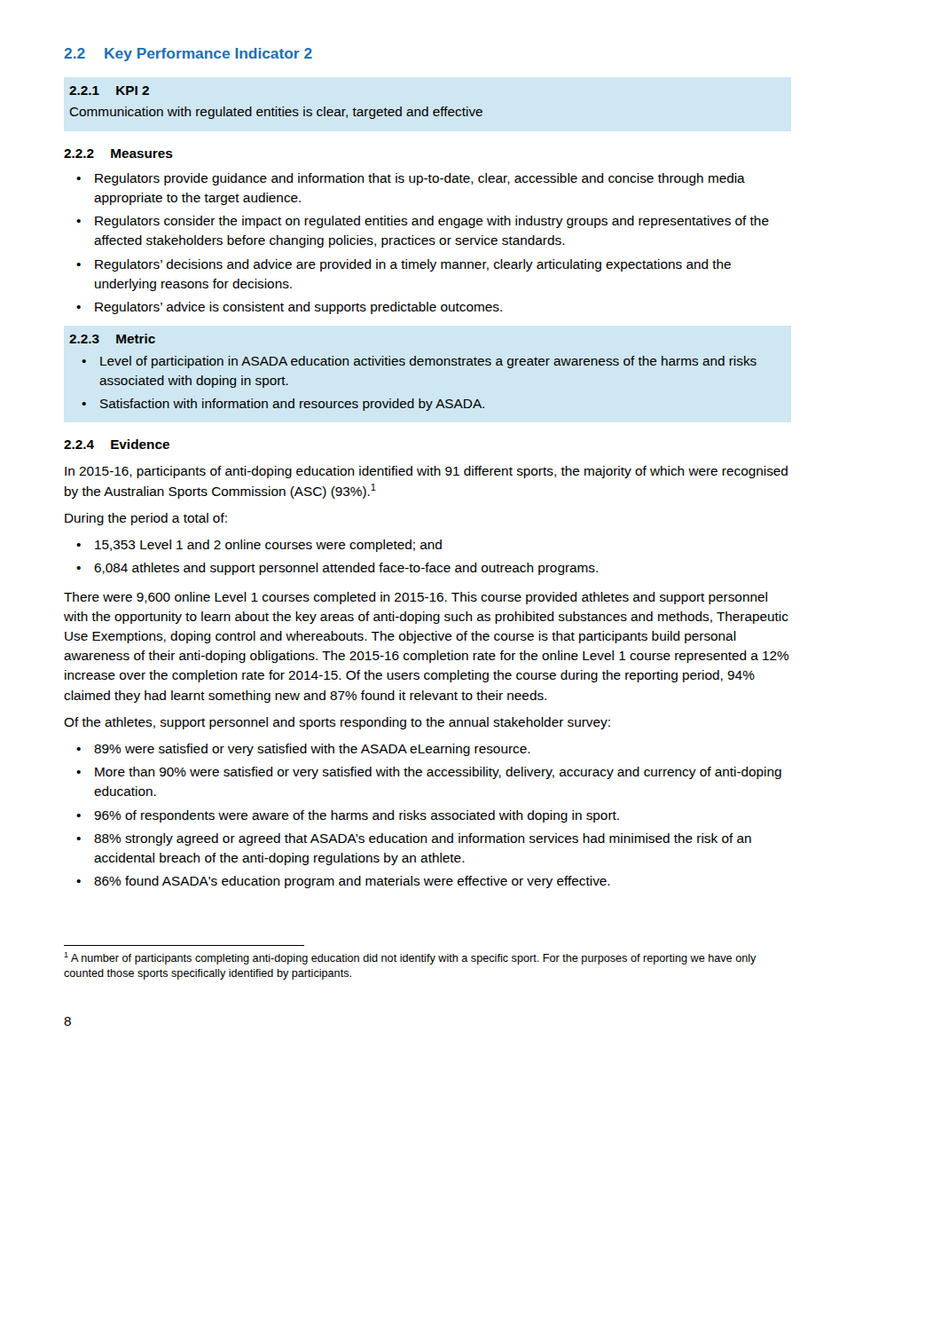2.2 Key Performance Indicator 2
2.2.1 KPI 2
Communication with regulated entities is clear, targeted and effective
2.2.2 Measures
Regulators provide guidance and information that is up-to-date, clear, accessible and concise through media appropriate to the target audience.
Regulators consider the impact on regulated entities and engage with industry groups and representatives of the affected stakeholders before changing policies, practices or service standards.
Regulators’ decisions and advice are provided in a timely manner, clearly articulating expectations and the underlying reasons for decisions.
Regulators’ advice is consistent and supports predictable outcomes.
2.2.3 Metric
Level of participation in ASADA education activities demonstrates a greater awareness of the harms and risks associated with doping in sport.
Satisfaction with information and resources provided by ASADA.
2.2.4 Evidence
In 2015-16, participants of anti-doping education identified with 91 different sports, the majority of which were recognised by the Australian Sports Commission (ASC) (93%).1
During the period a total of:
15,353 Level 1 and 2 online courses were completed; and
6,084 athletes and support personnel attended face-to-face and outreach programs.
There were 9,600 online Level 1 courses completed in 2015-16. This course provided athletes and support personnel with the opportunity to learn about the key areas of anti-doping such as prohibited substances and methods, Therapeutic Use Exemptions, doping control and whereabouts. The objective of the course is that participants build personal awareness of their anti-doping obligations. The 2015-16 completion rate for the online Level 1 course represented a 12% increase over the completion rate for 2014-15. Of the users completing the course during the reporting period, 94% claimed they had learnt something new and 87% found it relevant to their needs.
Of the athletes, support personnel and sports responding to the annual stakeholder survey:
89% were satisfied or very satisfied with the ASADA eLearning resource.
More than 90% were satisfied or very satisfied with the accessibility, delivery, accuracy and currency of anti-doping education.
96% of respondents were aware of the harms and risks associated with doping in sport.
88% strongly agreed or agreed that ASADA’s education and information services had minimised the risk of an accidental breach of the anti-doping regulations by an athlete.
86% found ASADA's education program and materials were effective or very effective.
1 A number of participants completing anti-doping education did not identify with a specific sport. For the purposes of reporting we have only counted those sports specifically identified by participants.
8